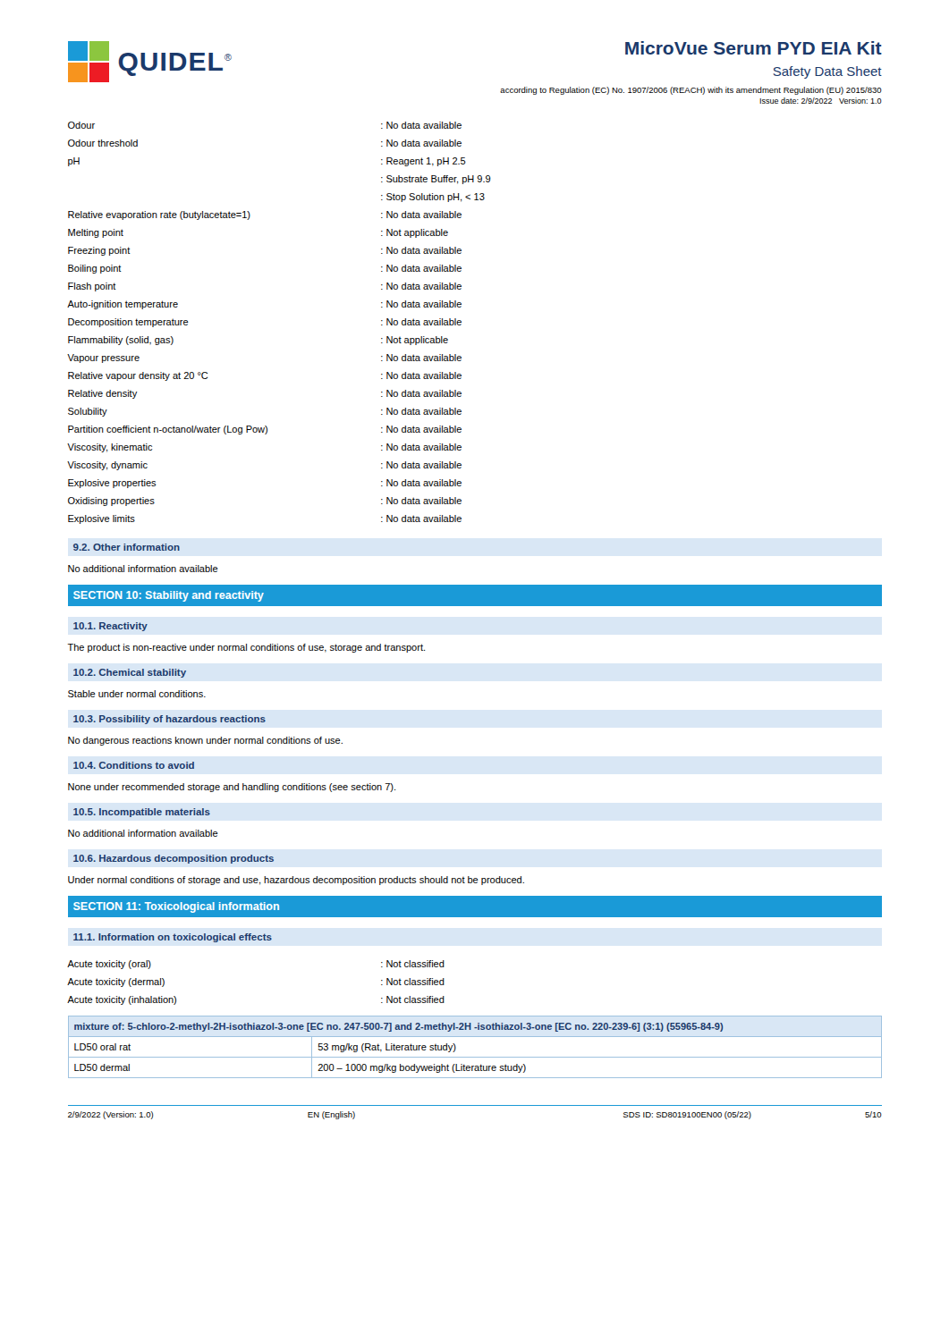QUIDEL®
MicroVue Serum PYD EIA Kit
Safety Data Sheet
according to Regulation (EC) No. 1907/2006 (REACH) with its amendment Regulation (EU) 2015/830
Issue date: 2/9/2022 Version: 1.0
| Odour | : No data available |
| Odour threshold | : No data available |
| pH | : Reagent 1, pH 2.5 |
| | : Substrate Buffer, pH 9.9 |
| | : Stop Solution pH, < 13 |
| Relative evaporation rate (butylacetate=1) | : No data available |
| Melting point | : Not applicable |
| Freezing point | : No data available |
| Boiling point | : No data available |
| Flash point | : No data available |
| Auto-ignition temperature | : No data available |
| Decomposition temperature | : No data available |
| Flammability (solid, gas) | : Not applicable |
| Vapour pressure | : No data available |
| Relative vapour density at 20 °C | : No data available |
| Relative density | : No data available |
| Solubility | : No data available |
| Partition coefficient n-octanol/water (Log Pow) | : No data available |
| Viscosity, kinematic | : No data available |
| Viscosity, dynamic | : No data available |
| Explosive properties | : No data available |
| Oxidising properties | : No data available |
| Explosive limits | : No data available |
9.2. Other information
No additional information available
SECTION 10: Stability and reactivity
10.1. Reactivity
The product is non-reactive under normal conditions of use, storage and transport.
10.2. Chemical stability
Stable under normal conditions.
10.3. Possibility of hazardous reactions
No dangerous reactions known under normal conditions of use.
10.4. Conditions to avoid
None under recommended storage and handling conditions (see section 7).
10.5. Incompatible materials
No additional information available
10.6. Hazardous decomposition products
Under normal conditions of storage and use, hazardous decomposition products should not be produced.
SECTION 11: Toxicological information
11.1. Information on toxicological effects
| Acute toxicity (oral) | : Not classified |
| Acute toxicity (dermal) | : Not classified |
| Acute toxicity (inhalation) | : Not classified |
| mixture of: 5-chloro-2-methyl-2H-isothiazol-3-one [EC no. 247-500-7] and 2-methyl-2H -isothiazol-3-one [EC no. 220-239-6] (3:1) (55965-84-9) |
| --- |
| LD50 oral rat | 53 mg/kg (Rat, Literature study) |
| LD50 dermal | 200 – 1000 mg/kg bodyweight (Literature study) |
2/9/2022 (Version: 1.0)
EN (English)
SDS ID: SD8019100EN00 (05/22)
5/10